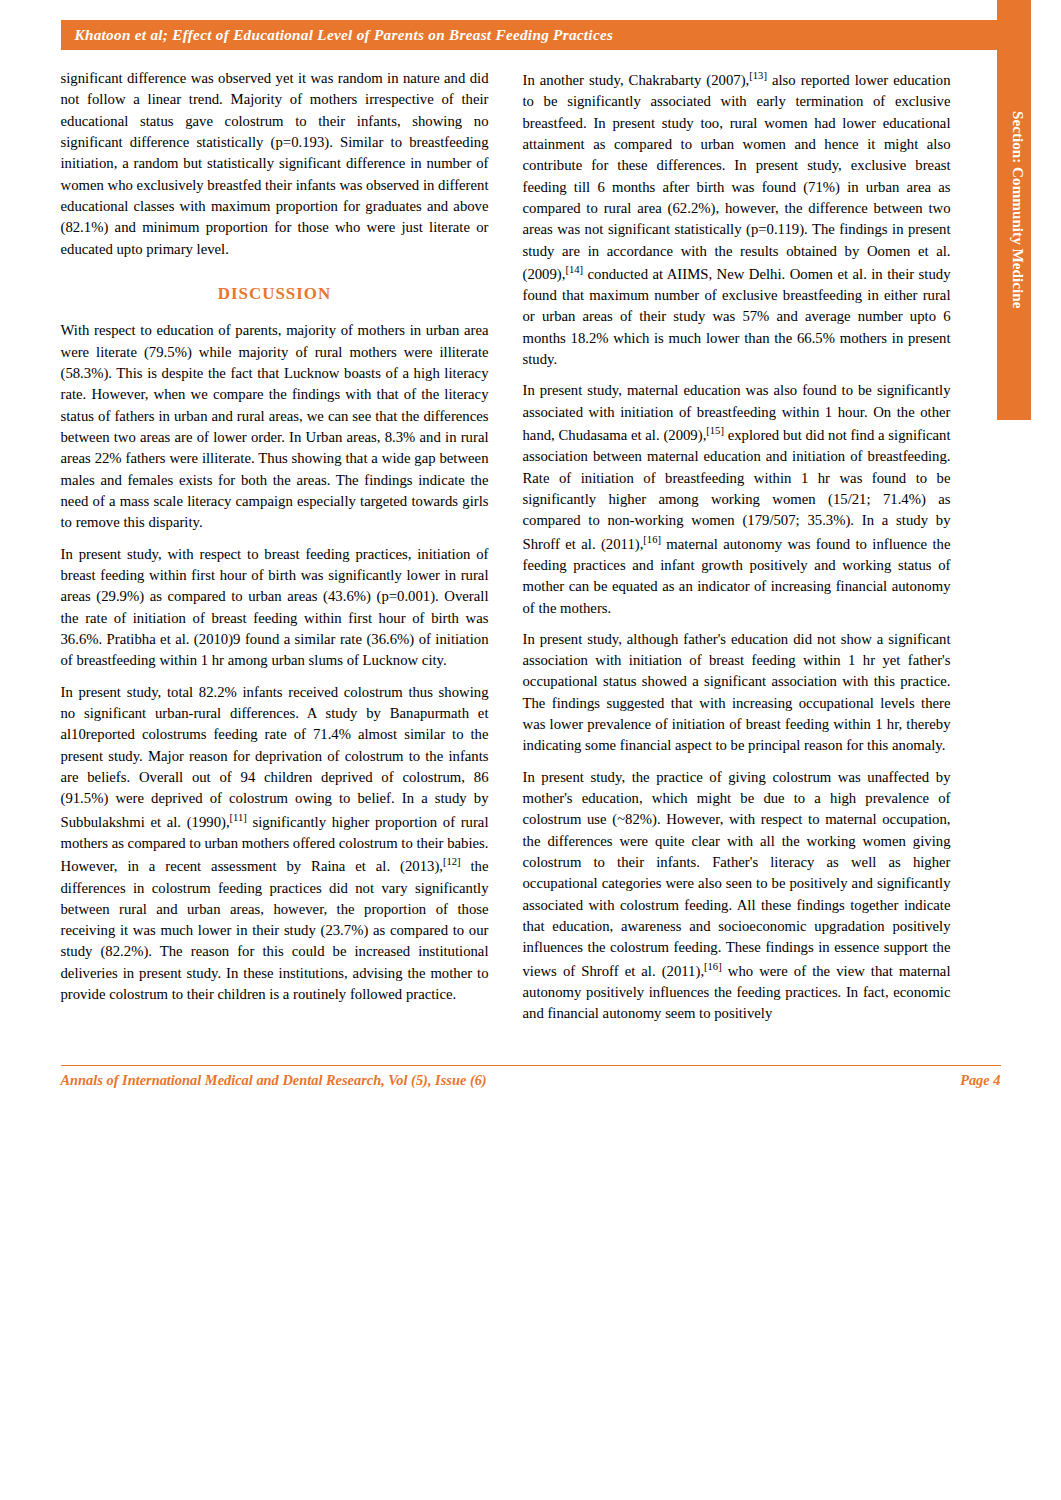Section: Community Medicine
Khatoon et al; Effect of Educational Level of Parents on Breast Feeding Practices
significant difference was observed yet it was random in nature and did not follow a linear trend. Majority of mothers irrespective of their educational status gave colostrum to their infants, showing no significant difference statistically (p=0.193). Similar to breastfeeding initiation, a random but statistically significant difference in number of women who exclusively breastfed their infants was observed in different educational classes with maximum proportion for graduates and above (82.1%) and minimum proportion for those who were just literate or educated upto primary level.
DISCUSSION
With respect to education of parents, majority of mothers in urban area were literate (79.5%) while majority of rural mothers were illiterate (58.3%). This is despite the fact that Lucknow boasts of a high literacy rate. However, when we compare the findings with that of the literacy status of fathers in urban and rural areas, we can see that the differences between two areas are of lower order. In Urban areas, 8.3% and in rural areas 22% fathers were illiterate. Thus showing that a wide gap between males and females exists for both the areas. The findings indicate the need of a mass scale literacy campaign especially targeted towards girls to remove this disparity.
In present study, with respect to breast feeding practices, initiation of breast feeding within first hour of birth was significantly lower in rural areas (29.9%) as compared to urban areas (43.6%) (p=0.001). Overall the rate of initiation of breast feeding within first hour of birth was 36.6%. Pratibha et al. (2010)9 found a similar rate (36.6%) of initiation of breastfeeding within 1 hr among urban slums of Lucknow city.
In present study, total 82.2% infants received colostrum thus showing no significant urban-rural differences. A study by Banapurmath et al10reported colostrums feeding rate of 71.4% almost similar to the present study. Major reason for deprivation of colostrum to the infants are beliefs. Overall out of 94 children deprived of colostrum, 86 (91.5%) were deprived of colostrum owing to belief. In a study by Subbulakshmi et al. (1990),[11] significantly higher proportion of rural mothers as compared to urban mothers offered colostrum to their babies. However, in a recent assessment by Raina et al. (2013),[12] the differences in colostrum feeding practices did not vary significantly between rural and urban areas, however, the proportion of those receiving it was much lower in their study (23.7%) as compared to our study (82.2%). The reason for this could be increased institutional deliveries in present study. In these institutions, advising the mother to provide colostrum to their children is a routinely followed practice.
In another study, Chakrabarty (2007),[13] also reported lower education to be significantly associated with early termination of exclusive breastfeed. In present study too, rural women had lower educational attainment as compared to urban women and hence it might also contribute for these differences. In present study, exclusive breast feeding till 6 months after birth was found (71%) in urban area as compared to rural area (62.2%), however, the difference between two areas was not significant statistically (p=0.119). The findings in present study are in accordance with the results obtained by Oomen et al. (2009),[14] conducted at AIIMS, New Delhi. Oomen et al. in their study found that maximum number of exclusive breastfeeding in either rural or urban areas of their study was 57% and average number upto 6 months 18.2% which is much lower than the 66.5% mothers in present study.
In present study, maternal education was also found to be significantly associated with initiation of breastfeeding within 1 hour. On the other hand, Chudasama et al. (2009),[15] explored but did not find a significant association between maternal education and initiation of breastfeeding. Rate of initiation of breastfeeding within 1 hr was found to be significantly higher among working women (15/21; 71.4%) as compared to non-working women (179/507; 35.3%). In a study by Shroff et al. (2011),[16] maternal autonomy was found to influence the feeding practices and infant growth positively and working status of mother can be equated as an indicator of increasing financial autonomy of the mothers.
In present study, although father's education did not show a significant association with initiation of breast feeding within 1 hr yet father's occupational status showed a significant association with this practice. The findings suggested that with increasing occupational levels there was lower prevalence of initiation of breast feeding within 1 hr, thereby indicating some financial aspect to be principal reason for this anomaly.
In present study, the practice of giving colostrum was unaffected by mother's education, which might be due to a high prevalence of colostrum use (~82%). However, with respect to maternal occupation, the differences were quite clear with all the working women giving colostrum to their infants. Father's literacy as well as higher occupational categories were also seen to be positively and significantly associated with colostrum feeding. All these findings together indicate that education, awareness and socioeconomic upgradation positively influences the colostrum feeding. These findings in essence support the views of Shroff et al. (2011),[16] who were of the view that maternal autonomy positively influences the feeding practices. In fact, economic and financial autonomy seem to positively
Annals of International Medical and Dental Research, Vol (5), Issue (6) Page 4